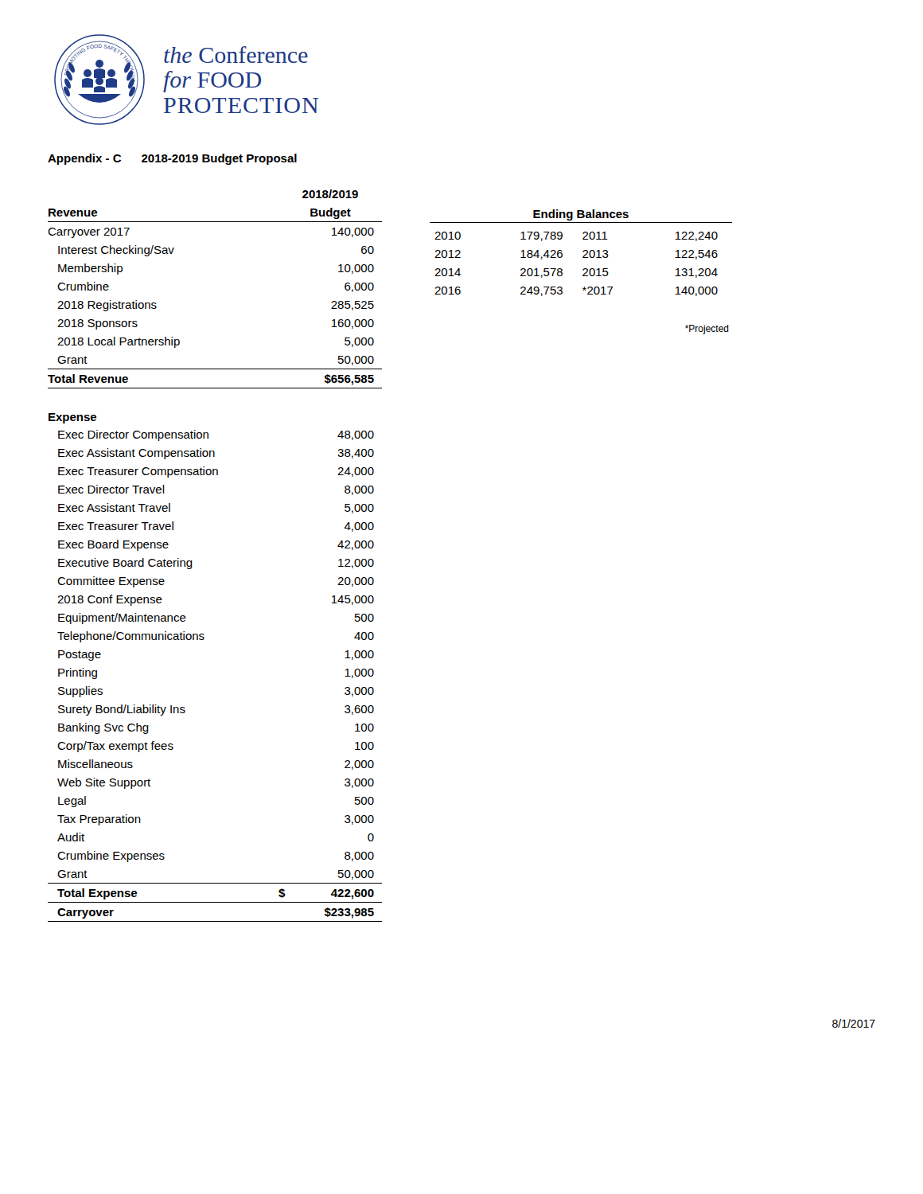PROMOTING FOOD SAFETY THROUGH COLLABORATION
the Conference
for FOOD
PROTECTION
Appendix - C2018-2019 Budget Proposal
| | 2018/2019 |
| Revenue | Budget |
| Carryover 2017 | 140,000 |
| Interest Checking/Sav | 60 |
| Membership | 10,000 |
| Crumbine | 6,000 |
| 2018 Registrations | 285,525 |
| 2018 Sponsors | 160,000 |
| 2018 Local Partnership | 5,000 |
| Grant | 50,000 |
| Total Revenue | $656,585 |
| Expense | |
| Exec Director Compensation | 48,000 |
| Exec Assistant Compensation | 38,400 |
| Exec Treasurer Compensation | 24,000 |
| Exec Director Travel | 8,000 |
| Exec Assistant Travel | 5,000 |
| Exec Treasurer Travel | 4,000 |
| Exec Board Expense | 42,000 |
| Executive Board Catering | 12,000 |
| Committee Expense | 20,000 |
| 2018 Conf Expense | 145,000 |
| Equipment/Maintenance | 500 |
| Telephone/Communications | 400 |
| Postage | 1,000 |
| Printing | 1,000 |
| Supplies | 3,000 |
| Surety Bond/Liability Ins | 3,600 |
| Banking Svc Chg | 100 |
| Corp/Tax exempt fees | 100 |
| Miscellaneous | 2,000 |
| Web Site Support | 3,000 |
| Legal | 500 |
| Tax Preparation | 3,000 |
| Audit | 0 |
| Crumbine Expenses | 8,000 |
| Grant | 50,000 |
| Total Expense | $ 422,600 |
| Carryover | $233,985 |
Ending Balances
| 2010 | 179,789 | 2011 | 122,240 |
| 2012 | 184,426 | 2013 | 122,546 |
| 2014 | 201,578 | 2015 | 131,204 |
| 2016 | 249,753 | *2017 | 140,000 |
*Projected
8/1/2017